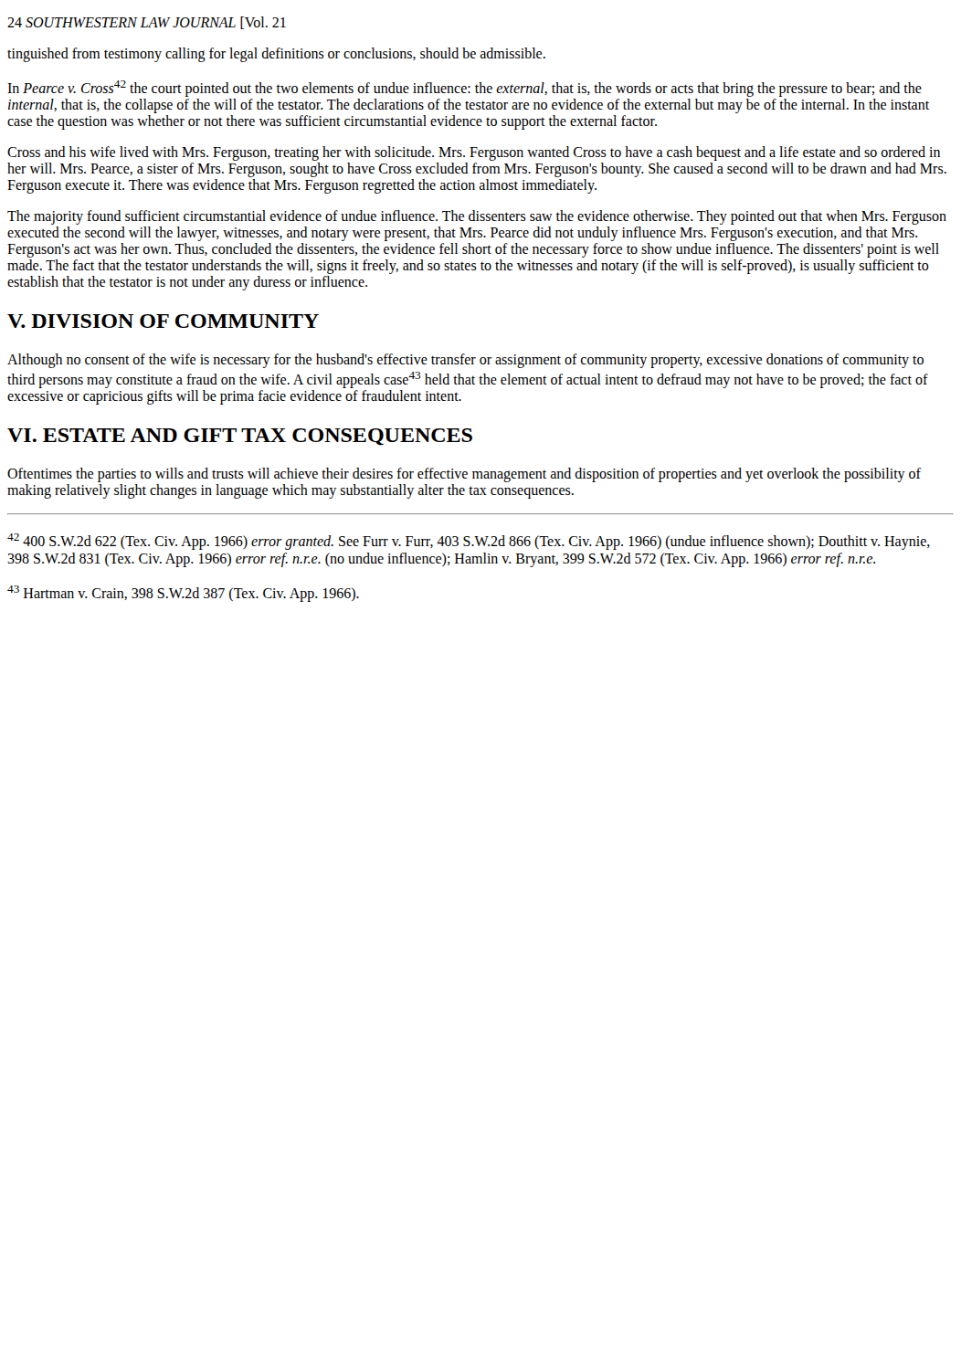24 SOUTHWESTERN LAW JOURNAL [Vol. 21
tinguished from testimony calling for legal definitions or conclusions, should be admissible.
In Pearce v. Cross42 the court pointed out the two elements of undue influence: the external, that is, the words or acts that bring the pressure to bear; and the internal, that is, the collapse of the will of the testator. The declarations of the testator are no evidence of the external but may be of the internal. In the instant case the question was whether or not there was sufficient circumstantial evidence to support the external factor.
Cross and his wife lived with Mrs. Ferguson, treating her with solicitude. Mrs. Ferguson wanted Cross to have a cash bequest and a life estate and so ordered in her will. Mrs. Pearce, a sister of Mrs. Ferguson, sought to have Cross excluded from Mrs. Ferguson's bounty. She caused a second will to be drawn and had Mrs. Ferguson execute it. There was evidence that Mrs. Ferguson regretted the action almost immediately.
The majority found sufficient circumstantial evidence of undue influence. The dissenters saw the evidence otherwise. They pointed out that when Mrs. Ferguson executed the second will the lawyer, witnesses, and notary were present, that Mrs. Pearce did not unduly influence Mrs. Ferguson's execution, and that Mrs. Ferguson's act was her own. Thus, concluded the dissenters, the evidence fell short of the necessary force to show undue influence. The dissenters' point is well made. The fact that the testator understands the will, signs it freely, and so states to the witnesses and notary (if the will is self-proved), is usually sufficient to establish that the testator is not under any duress or influence.
V. DIVISION OF COMMUNITY
Although no consent of the wife is necessary for the husband's effective transfer or assignment of community property, excessive donations of community to third persons may constitute a fraud on the wife. A civil appeals case43 held that the element of actual intent to defraud may not have to be proved; the fact of excessive or capricious gifts will be prima facie evidence of fraudulent intent.
VI. ESTATE AND GIFT TAX CONSEQUENCES
Oftentimes the parties to wills and trusts will achieve their desires for effective management and disposition of properties and yet overlook the possibility of making relatively slight changes in language which may substantially alter the tax consequences.
42 400 S.W.2d 622 (Tex. Civ. App. 1966) error granted. See Furr v. Furr, 403 S.W.2d 866 (Tex. Civ. App. 1966) (undue influence shown); Douthitt v. Haynie, 398 S.W.2d 831 (Tex. Civ. App. 1966) error ref. n.r.e. (no undue influence); Hamlin v. Bryant, 399 S.W.2d 572 (Tex. Civ. App. 1966) error ref. n.r.e.
43 Hartman v. Crain, 398 S.W.2d 387 (Tex. Civ. App. 1966).